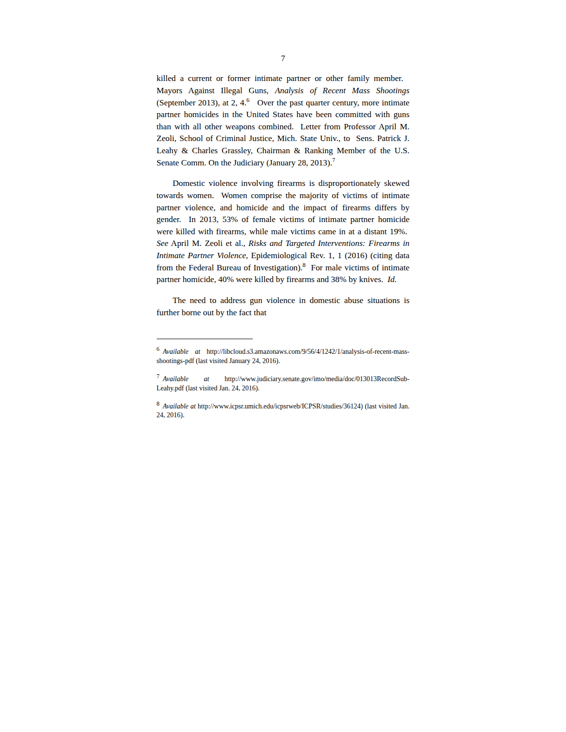7
killed a current or former intimate partner or other family member. Mayors Against Illegal Guns, Analysis of Recent Mass Shootings (September 2013), at 2, 4.6 Over the past quarter century, more intimate partner homicides in the United States have been committed with guns than with all other weapons combined. Letter from Professor April M. Zeoli, School of Criminal Justice, Mich. State Univ., to Sens. Patrick J. Leahy & Charles Grassley, Chairman & Ranking Member of the U.S. Senate Comm. On the Judiciary (January 28, 2013).7
Domestic violence involving firearms is disproportionately skewed towards women. Women comprise the majority of victims of intimate partner violence, and homicide and the impact of firearms differs by gender. In 2013, 53% of female victims of intimate partner homicide were killed with firearms, while male victims came in at a distant 19%. See April M. Zeoli et al., Risks and Targeted Interventions: Firearms in Intimate Partner Violence, Epidemiological Rev. 1, 1 (2016) (citing data from the Federal Bureau of Investigation).8 For male victims of intimate partner homicide, 40% were killed by firearms and 38% by knives. Id.
The need to address gun violence in domestic abuse situations is further borne out by the fact that
6 Available at http://libcloud.s3.amazonaws.com/9/56/4/1242/1/analysis-of-recent-mass-shootings-pdf (last visited January 24, 2016).
7 Available at http://www.judiciary.senate.gov/imo/media/doc/013013RecordSub-Leahy.pdf (last visited Jan. 24, 2016).
8 Available at http://www.icpsr.umich.edu/icpsrweb/ICPSR/studies/36124) (last visited Jan. 24, 2016).